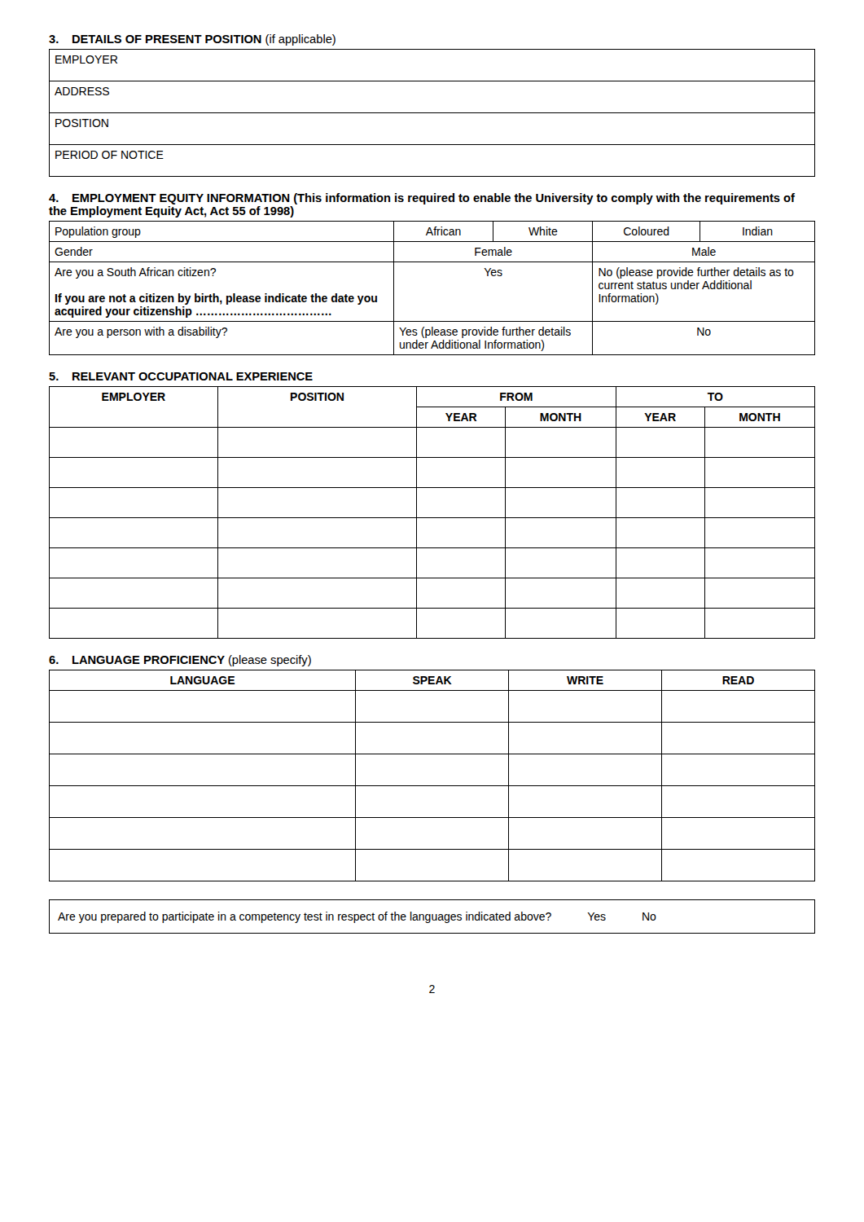3. DETAILS OF PRESENT POSITION (if applicable)
| EMPLOYER |
| ADDRESS |
| POSITION |
| PERIOD OF NOTICE |
4. EMPLOYMENT EQUITY INFORMATION (This information is required to enable the University to comply with the requirements of the Employment Equity Act, Act 55 of 1998)
| Population group | African | White | Coloured | Indian |
| Gender | Female | Male |
| Are you a South African citizen? If you are not a citizen by birth, please indicate the date you acquired your citizenship ……………………………… | Yes | No (please provide further details as to current status under Additional Information) |
| Are you a person with a disability? | Yes (please provide further details under Additional Information) | No |
5. RELEVANT OCCUPATIONAL EXPERIENCE
| EMPLOYER | POSITION | FROM | TO |
| --- | --- | --- | --- |
| YEAR | MONTH | YEAR | MONTH |
6. LANGUAGE PROFICIENCY (please specify)
| LANGUAGE | SPEAK | WRITE | READ |
| --- | --- | --- | --- |
Are you prepared to participate in a competency test in respect of the languages indicated above? Yes No
2